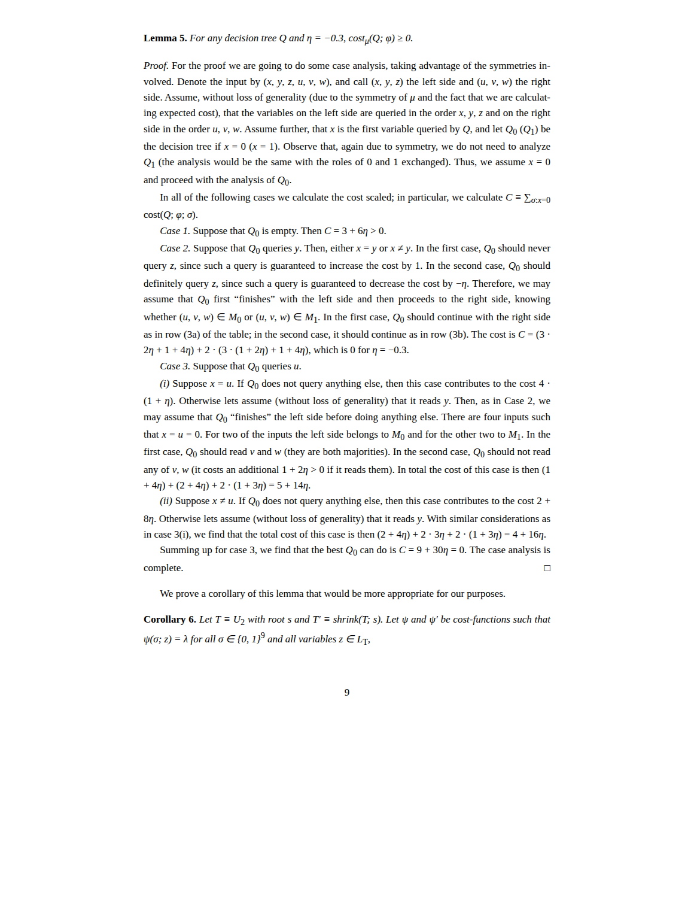Lemma 5. For any decision tree Q and η = −0.3, costμ(Q; φ) ≥ 0.
Proof. For the proof we are going to do some case analysis, taking advantage of the symmetries involved. Denote the input by (x, y, z, u, v, w), and call (x, y, z) the left side and (u, v, w) the right side. Assume, without loss of generality (due to the symmetry of μ and the fact that we are calculating expected cost), that the variables on the left side are queried in the order x, y, z and on the right side in the order u, v, w. Assume further, that x is the first variable queried by Q, and let Q0 (Q1) be the decision tree if x = 0 (x = 1). Observe that, again due to symmetry, we do not need to analyze Q1 (the analysis would be the same with the roles of 0 and 1 exchanged). Thus, we assume x = 0 and proceed with the analysis of Q0.
In all of the following cases we calculate the cost scaled; in particular, we calculate C ≡ ∑σ:x=0 cost(Q; φ; σ).
Case 1. Suppose that Q0 is empty. Then C = 3 + 6η > 0.
Case 2. Suppose that Q0 queries y. Then, either x = y or x ≠ y. In the first case, Q0 should never query z, since such a query is guaranteed to increase the cost by 1. In the second case, Q0 should definitely query z, since such a query is guaranteed to decrease the cost by −η. Therefore, we may assume that Q0 first “finishes” with the left side and then proceeds to the right side, knowing whether (u, v, w) ∈ M0 or (u, v, w) ∈ M1. In the first case, Q0 should continue with the right side as in row (3a) of the table; in the second case, it should continue as in row (3b). The cost is C = (3 · 2η + 1 + 4η) + 2 · (3 · (1 + 2η) + 1 + 4η), which is 0 for η = −0.3.
Case 3. Suppose that Q0 queries u.
(i) Suppose x = u. If Q0 does not query anything else, then this case contributes to the cost 4 · (1 + η). Otherwise lets assume (without loss of generality) that it reads y. Then, as in Case 2, we may assume that Q0 “finishes” the left side before doing anything else. There are four inputs such that x = u = 0. For two of the inputs the left side belongs to M0 and for the other two to M1. In the first case, Q0 should read v and w (they are both majorities). In the second case, Q0 should not read any of v, w (it costs an additional 1 + 2η > 0 if it reads them). In total the cost of this case is then (1 + 4η) + (2 + 4η) + 2 · (1 + 3η) = 5 + 14η.
(ii) Suppose x ≠ u. If Q0 does not query anything else, then this case contributes to the cost 2 + 8η. Otherwise lets assume (without loss of generality) that it reads y. With similar considerations as in case 3(i), we find that the total cost of this case is then (2 + 4η) + 2 · 3η + 2 · (1 + 3η) = 4 + 16η.
Summing up for case 3, we find that the best Q0 can do is C = 9 + 30η = 0. The case analysis is complete. □
We prove a corollary of this lemma that would be more appropriate for our purposes.
Corollary 6. Let T ≡ U2 with root s and T′ ≡ shrink(T; s). Let ψ and ψ′ be cost-functions such that ψ(σ; z) = λ for all σ ∈ {0, 1}9 and all variables z ∈ LT,
9